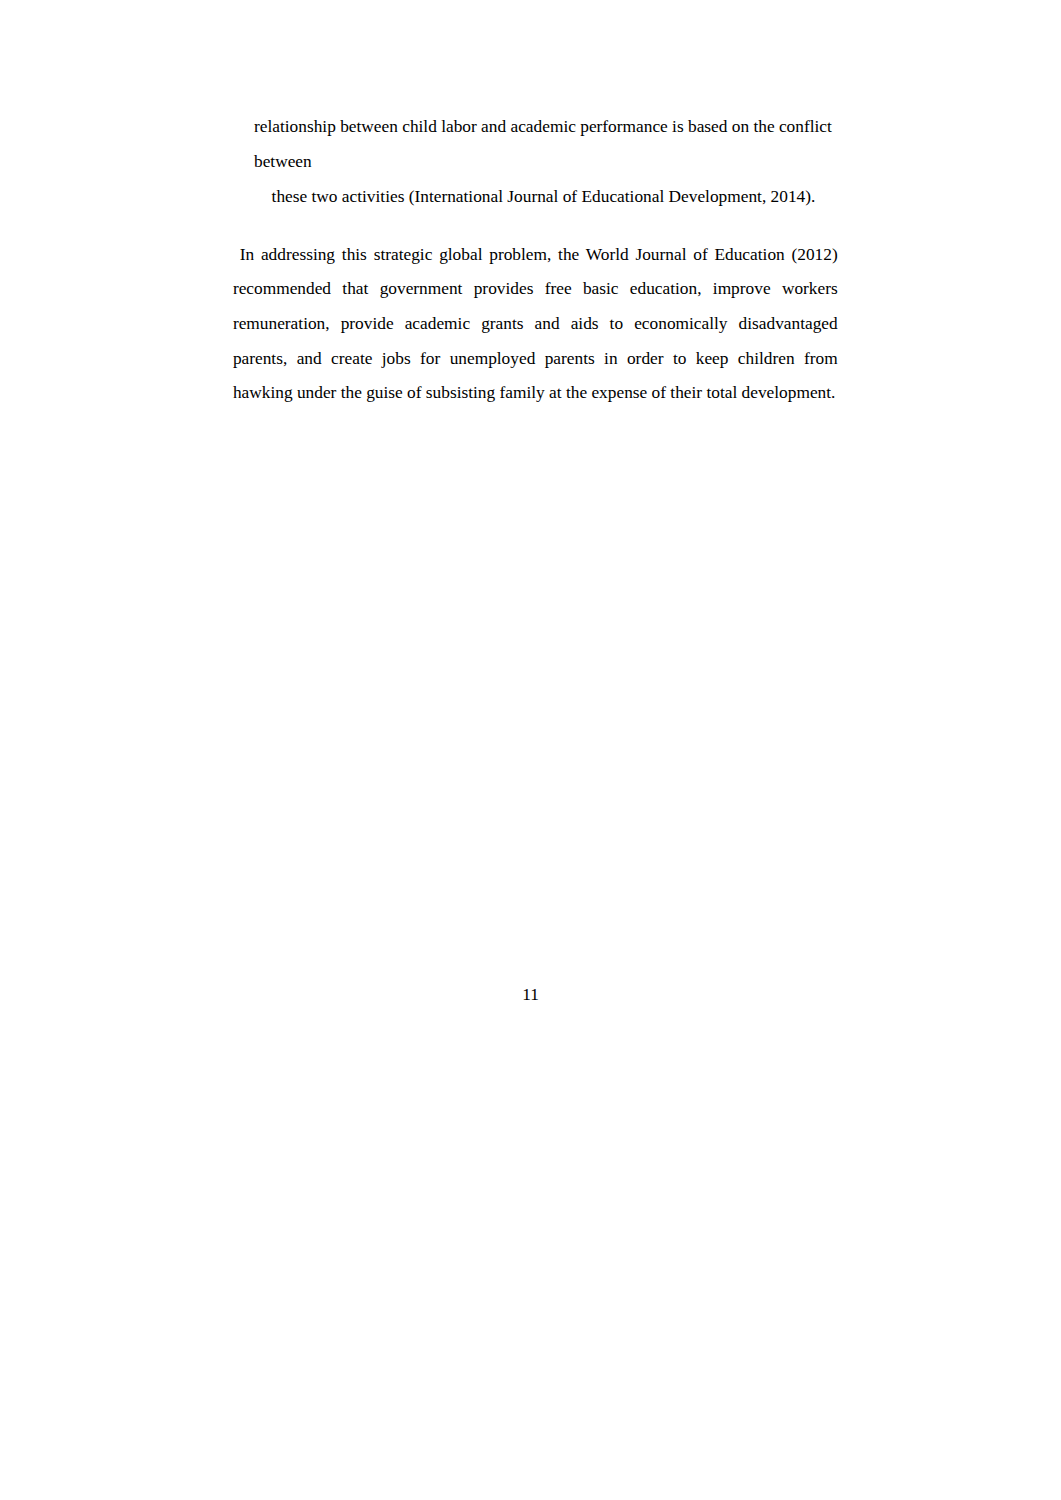relationship between child labor and academic performance is based on the conflict between these two activities (International Journal of Educational Development, 2014).
In addressing this strategic global problem, the World Journal of Education (2012) recommended that government provides free basic education, improve workers remuneration, provide academic grants and aids to economically disadvantaged parents, and create jobs for unemployed parents in order to keep children from hawking under the guise of subsisting family at the expense of their total development.
11